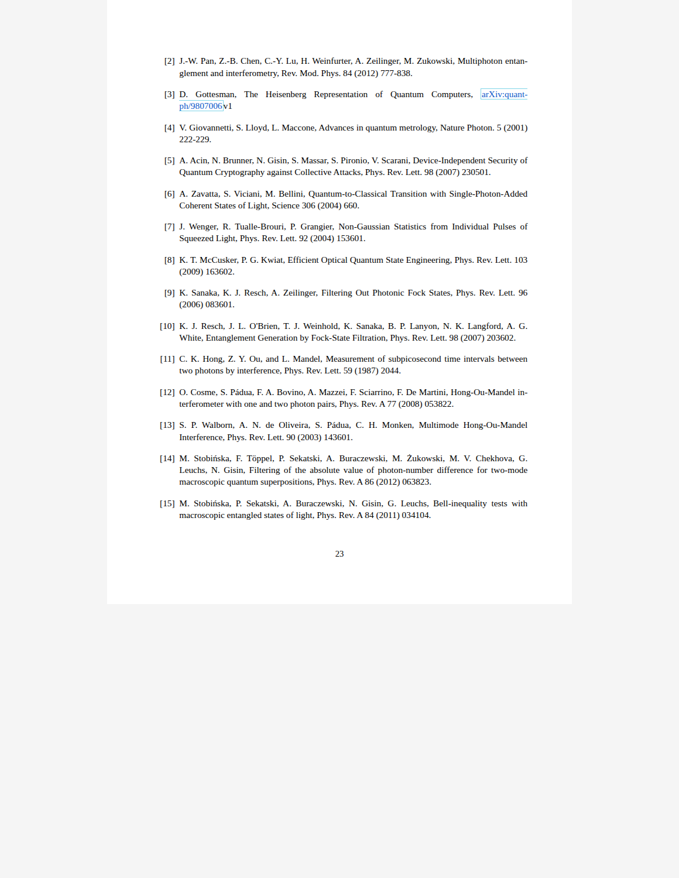J.-W. Pan, Z.-B. Chen, C.-Y. Lu, H. Weinfurter, A. Zeilinger, M. Zukowski, Multiphoton entanglement and interferometry, Rev. Mod. Phys. 84 (2012) 777-838.
D. Gottesman, The Heisenberg Representation of Quantum Computers, arXiv:quant-ph/9807006v1
V. Giovannetti, S. Lloyd, L. Maccone, Advances in quantum metrology, Nature Photon. 5 (2001) 222-229.
A. Acin, N. Brunner, N. Gisin, S. Massar, S. Pironio, V. Scarani, Device-Independent Security of Quantum Cryptography against Collective Attacks, Phys. Rev. Lett. 98 (2007) 230501.
A. Zavatta, S. Viciani, M. Bellini, Quantum-to-Classical Transition with Single-Photon-Added Coherent States of Light, Science 306 (2004) 660.
J. Wenger, R. Tualle-Brouri, P. Grangier, Non-Gaussian Statistics from Individual Pulses of Squeezed Light, Phys. Rev. Lett. 92 (2004) 153601.
K. T. McCusker, P. G. Kwiat, Efficient Optical Quantum State Engineering, Phys. Rev. Lett. 103 (2009) 163602.
K. Sanaka, K. J. Resch, A. Zeilinger, Filtering Out Photonic Fock States, Phys. Rev. Lett. 96 (2006) 083601.
K. J. Resch, J. L. O'Brien, T. J. Weinhold, K. Sanaka, B. P. Lanyon, N. K. Langford, A. G. White, Entanglement Generation by Fock-State Filtration, Phys. Rev. Lett. 98 (2007) 203602.
C. K. Hong, Z. Y. Ou, and L. Mandel, Measurement of subpicosecond time intervals between two photons by interference, Phys. Rev. Lett. 59 (1987) 2044.
O. Cosme, S. Pádua, F. A. Bovino, A. Mazzei, F. Sciarrino, F. De Martini, Hong-Ou-Mandel interferometer with one and two photon pairs, Phys. Rev. A 77 (2008) 053822.
S. P. Walborn, A. N. de Oliveira, S. Pádua, C. H. Monken, Multimode Hong-Ou-Mandel Interference, Phys. Rev. Lett. 90 (2003) 143601.
M. Stobińska, F. Töppel, P. Sekatski, A. Buraczewski, M. Żukowski, M. V. Chekhova, G. Leuchs, N. Gisin, Filtering of the absolute value of photon-number difference for two-mode macroscopic quantum superpositions, Phys. Rev. A 86 (2012) 063823.
M. Stobińska, P. Sekatski, A. Buraczewski, N. Gisin, G. Leuchs, Bell-inequality tests with macroscopic entangled states of light, Phys. Rev. A 84 (2011) 034104.
23